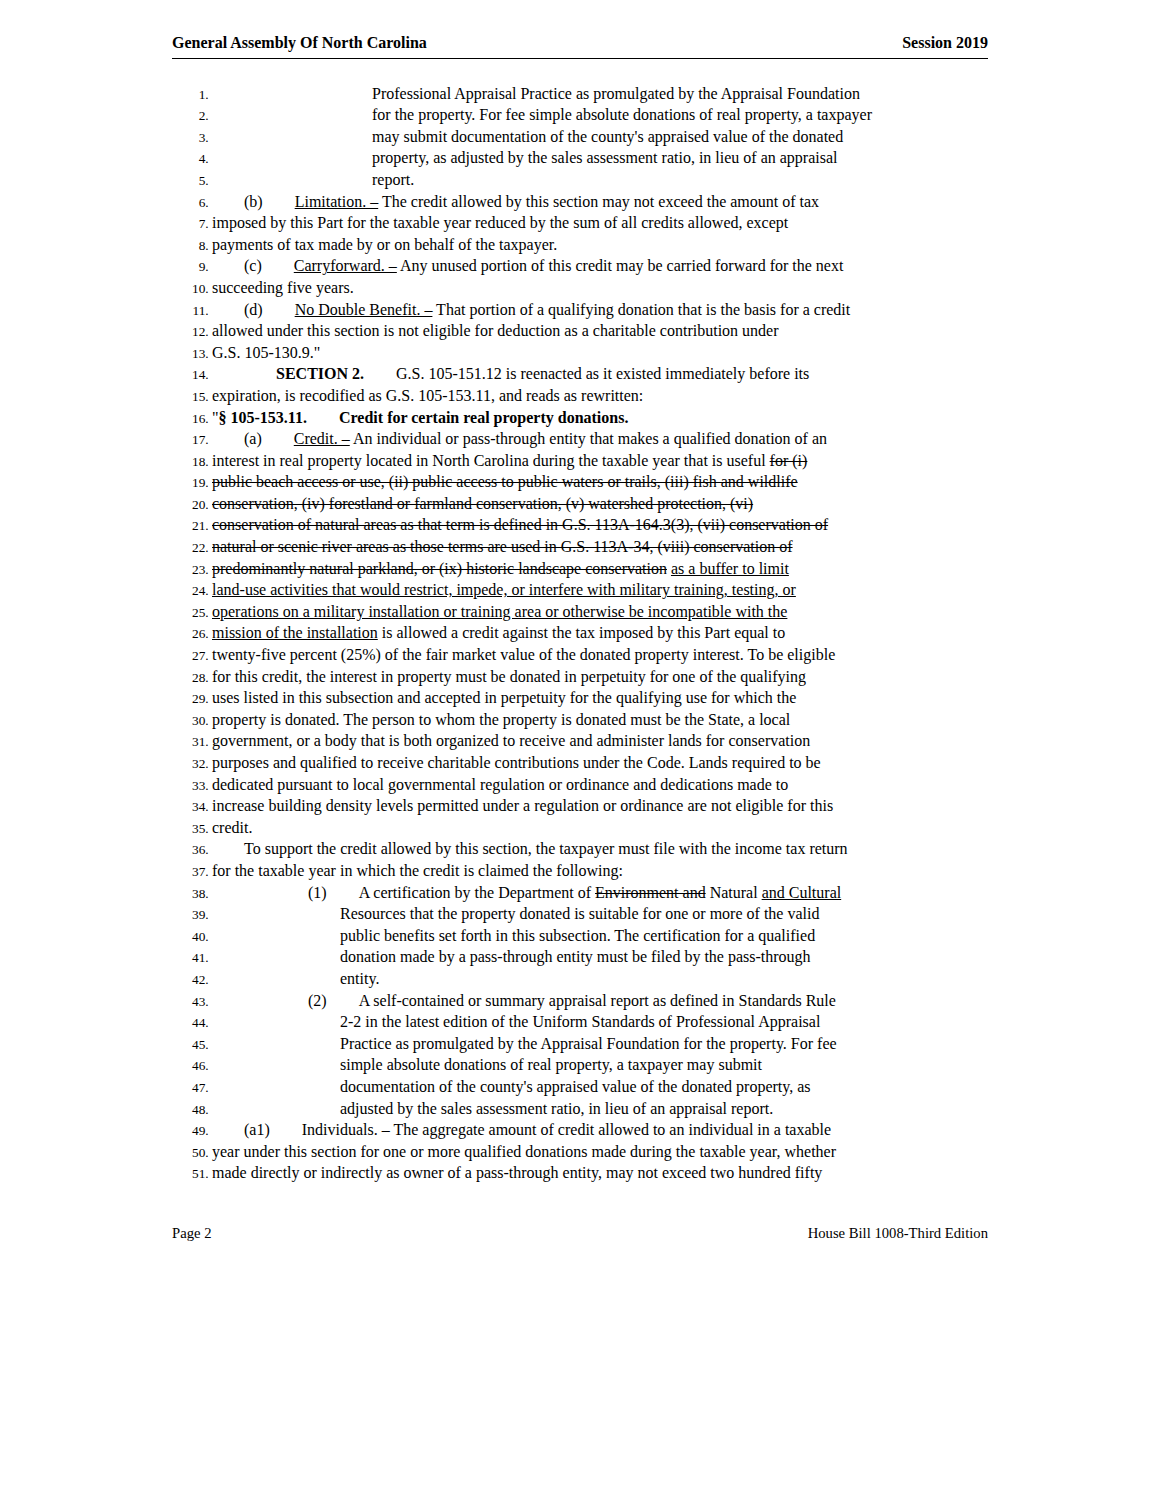General Assembly Of North Carolina Session 2019
Professional Appraisal Practice as promulgated by the Appraisal Foundation
for the property. For fee simple absolute donations of real property, a taxpayer
may submit documentation of the county's appraised value of the donated
property, as adjusted by the sales assessment ratio, in lieu of an appraisal
report.
(b) Limitation. – The credit allowed by this section may not exceed the amount of tax
imposed by this Part for the taxable year reduced by the sum of all credits allowed, except
payments of tax made by or on behalf of the taxpayer.
(c) Carryforward. – Any unused portion of this credit may be carried forward for the next
succeeding five years.
(d) No Double Benefit. – That portion of a qualifying donation that is the basis for a credit
allowed under this section is not eligible for deduction as a charitable contribution under
G.S. 105-130.9."
SECTION 2. G.S. 105-151.12 is reenacted as it existed immediately before its
expiration, is recodified as G.S. 105-153.11, and reads as rewritten:
"§ 105-153.11. Credit for certain real property donations.
(a) Credit. – An individual or pass-through entity that makes a qualified donation of an
interest in real property located in North Carolina during the taxable year that is useful for (i)
public beach access or use, (ii) public access to public waters or trails, (iii) fish and wildlife
conservation, (iv) forestland or farmland conservation, (v) watershed protection, (vi)
conservation of natural areas as that term is defined in G.S. 113A-164.3(3), (vii) conservation of
natural or scenic river areas as those terms are used in G.S. 113A-34, (viii) conservation of
predominantly natural parkland, or (ix) historic landscape conservation as a buffer to limit
land-use activities that would restrict, impede, or interfere with military training, testing, or
operations on a military installation or training area or otherwise be incompatible with the
mission of the installation is allowed a credit against the tax imposed by this Part equal to
twenty-five percent (25%) of the fair market value of the donated property interest. To be eligible
for this credit, the interest in property must be donated in perpetuity for one of the qualifying
uses listed in this subsection and accepted in perpetuity for the qualifying use for which the
property is donated. The person to whom the property is donated must be the State, a local
government, or a body that is both organized to receive and administer lands for conservation
purposes and qualified to receive charitable contributions under the Code. Lands required to be
dedicated pursuant to local governmental regulation or ordinance and dedications made to
increase building density levels permitted under a regulation or ordinance are not eligible for this
credit.
To support the credit allowed by this section, the taxpayer must file with the income tax return
for the taxable year in which the credit is claimed the following:
(1) A certification by the Department of Environment and Natural and Cultural
Resources that the property donated is suitable for one or more of the valid
public benefits set forth in this subsection. The certification for a qualified
donation made by a pass-through entity must be filed by the pass-through
entity.
(2) A self-contained or summary appraisal report as defined in Standards Rule
2-2 in the latest edition of the Uniform Standards of Professional Appraisal
Practice as promulgated by the Appraisal Foundation for the property. For fee
simple absolute donations of real property, a taxpayer may submit
documentation of the county's appraised value of the donated property, as
adjusted by the sales assessment ratio, in lieu of an appraisal report.
(a1) Individuals. – The aggregate amount of credit allowed to an individual in a taxable
year under this section for one or more qualified donations made during the taxable year, whether
made directly or indirectly as owner of a pass-through entity, may not exceed two hundred fifty
Page 2 House Bill 1008-Third Edition